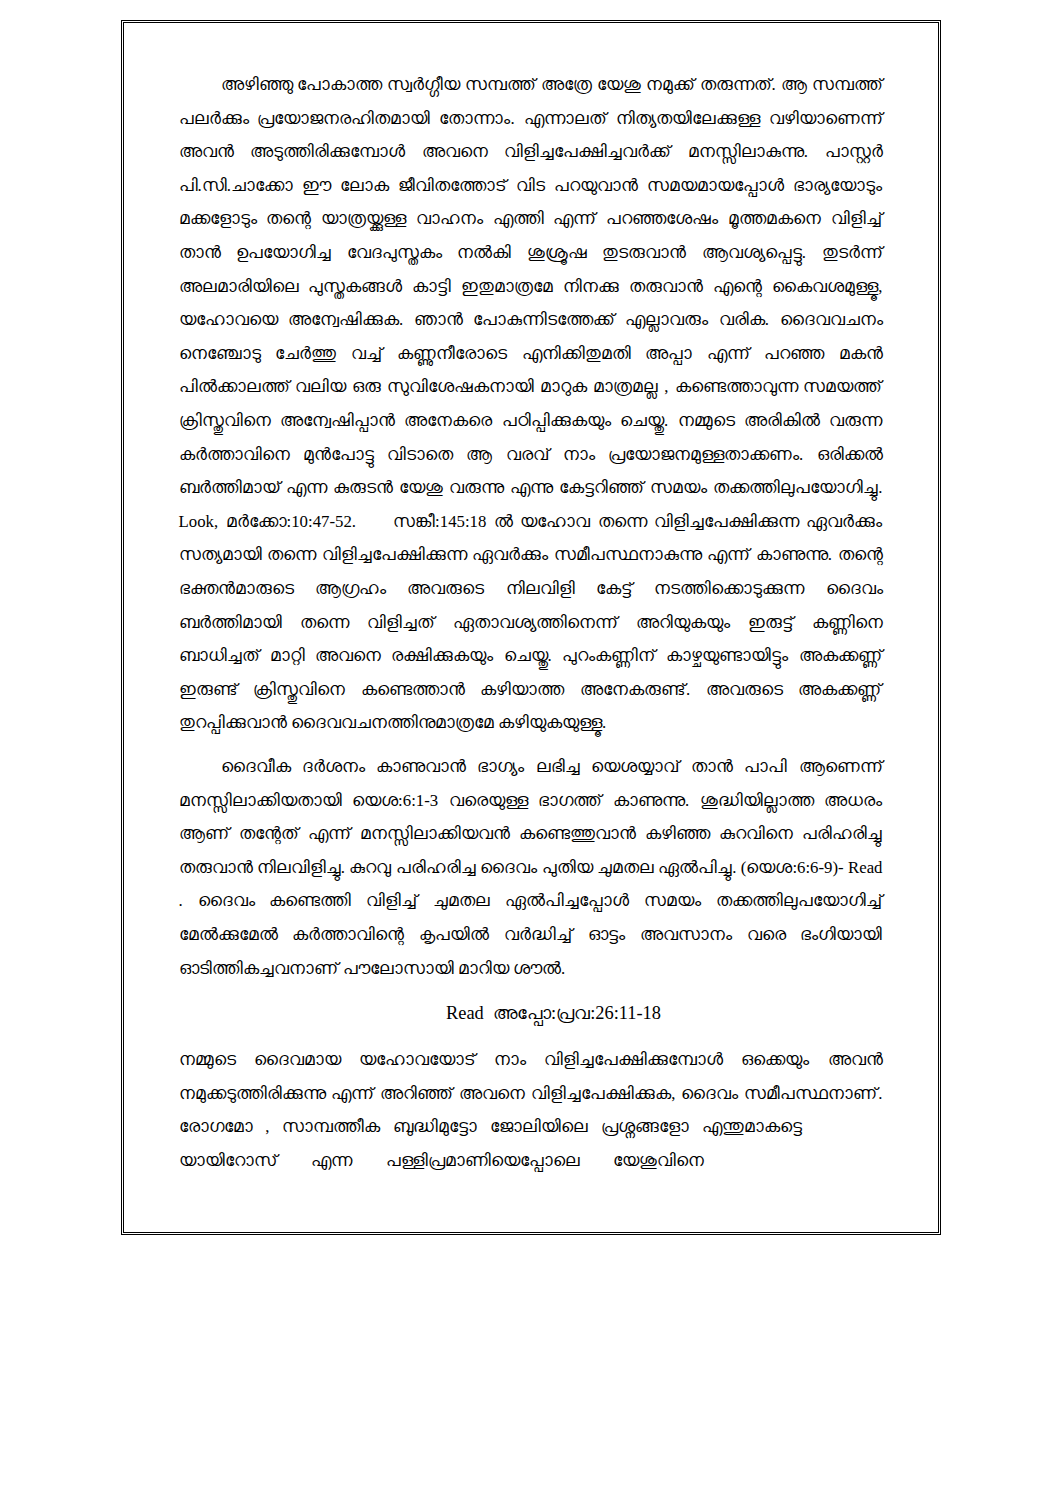അഴിഞ്ഞു പോകാത്ത സ്വർഗ്ഗീയ സമ്പത്ത് അത്രേ യേശു നമുക്ക് തരുന്നത്. ആ സമ്പത്ത് പലർക്കും പ്രയോജനരഹിതമായി തോന്നാം. എന്നാലത് നിത്യതയിലേക്കുള്ള വഴിയാണെന്ന് അവൻ അടുത്തിരിക്കുമ്പോൾ അവനെ വിളിച്ചപേക്ഷിച്ചവർക്ക് മനസ്സിലാകുന്നു. പാസ്റ്റർ പി.സി.ചാക്കോ ഈ ലോക ജീവിതത്തോട് വിട പറയുവാൻ സമയമായപ്പോൾ ഭാര്യയോടും മക്കളോടും തന്റെ യാത്രയ്ക്കുള്ള വാഹനം എത്തി എന്ന് പറഞ്ഞശേഷം മൂത്തമകനെ വിളിച്ച് താൻ ഉപയോഗിച്ച വേദപുസ്തകം നൽകി ശുശ്രൂഷ തുടരുവാൻ ആവശ്യപ്പെട്ടു. തുടർന്ന് അലമാരിയിലെ പുസ്തകങ്ങൾ കാട്ടി ഇതുമാത്രമേ നിനക്കു തരുവാൻ എന്റെ കൈവശമുള്ളൂ, യഹോവയെ അന്വേഷിക്കുക. ഞാൻ പോകുന്നിടത്തേക്ക് എല്ലാവരും വരിക. ദൈവവചനം നെഞ്ചോടു ചേർത്തു വച്ച് കണ്ണുനീരോടെ എനിക്കിതുമതി അപ്പാ എന്ന് പറഞ്ഞ മകൻ പിൽക്കാലത്ത് വലിയ ഒരു സുവിശേഷകനായി മാറുക മാത്രമല്ല , കണ്ടെത്താവുന്ന സമയത്ത് ക്രിസ്തുവിനെ അന്വേഷിപ്പാൻ അനേകരെ പഠിപ്പിക്കുകയും ചെയ്തു. നമ്മുടെ അരികിൽ വരുന്ന കർത്താവിനെ മുൻപോട്ടു വിടാതെ ആ വരവ് നാം പ്രയോജനമുള്ളതാക്കണം. ഒരിക്കൽ ബർത്തിമായ് എന്ന കുരുടൻ യേശു വരുന്നു എന്നു കേട്ടറിഞ്ഞ് സമയം തക്കത്തിലുപയോഗിച്ചു. Look, മർക്കോ:10:47-52. സങ്കീ:145:18 ൽ യഹോവ തന്നെ വിളിച്ചപേക്ഷിക്കുന്ന ഏവർക്കും സത്യമായി തന്നെ വിളിച്ചപേക്ഷിക്കുന്ന ഏവർക്കും സമീപസ്ഥനാകുന്നു എന്ന് കാണുന്നു. തന്റെ ഭക്തൻമാരുടെ ആഗ്രഹം അവരുടെ നിലവിളി കേട്ട് നടത്തിക്കൊടുക്കുന്ന ദൈവം ബർത്തിമായി തന്നെ വിളിച്ചത് ഏതാവശ്യത്തിനെന്ന് അറിയുകയും ഇരുട്ട് കണ്ണിനെ ബാധിച്ചത് മാറ്റി അവനെ രക്ഷിക്കുകയും ചെയ്തു. പുറംകണ്ണിന് കാഴ്ചയുണ്ടായിട്ടും അകക്കണ്ണ് ഇരുണ്ട് ക്രിസ്തുവിനെ കണ്ടെത്താൻ കഴിയാത്ത അനേകരുണ്ട്. അവരുടെ അകക്കണ്ണ് തുറപ്പിക്കുവാൻ ദൈവവചനത്തിനുമാത്രമേ കഴിയുകയുള്ളൂ.
ദൈവീക ദർശനം കാണുവാൻ ഭാഗ്യം ലഭിച്ച യെശയ്യാവ് താൻ പാപി ആണെന്ന് മനസ്സിലാക്കിയതായി യെശ:6:1-3 വരെയുള്ള ഭാഗത്ത് കാണുന്നു. ശുദ്ധിയില്ലാത്ത അധരം ആണ് തന്റേത് എന്ന് മനസ്സിലാക്കിയവൻ കണ്ടെത്തുവാൻ കഴിഞ്ഞ കുറവിനെ പരിഹരിച്ചു തരുവാൻ നിലവിളിച്ചു. കുറവു പരിഹരിച്ച ദൈവം പുതിയ ചുമതല ഏൽപിച്ചു. (യെശ:6:6-9)- Read . ദൈവം കണ്ടെത്തി വിളിച്ച് ചുമതല ഏൽപിച്ചപ്പോൾ സമയം തക്കത്തിലുപയോഗിച്ച് മേൽക്കുമേൽ കർത്താവിന്റെ കൃപയിൽ വർദ്ധിച്ച് ഓട്ടം അവസാനം വരെ ഭംഗിയായി ഓടിത്തികച്ചവനാണ് പൗലോസായി മാറിയ ശൗൽ.
Read അപ്പോ:പ്രവ:26:11-18
നമ്മുടെ ദൈവമായ യഹോവയോട് നാം വിളിച്ചപേക്ഷിക്കുമ്പോൾ ഒക്കെയും അവൻ നമുക്കടുത്തിരിക്കുന്നു എന്ന് അറിഞ്ഞ് അവനെ വിളിച്ചപേക്ഷിക്കുക, ദൈവം സമീപസ്ഥനാണ്. രോഗമോ , സാമ്പത്തീക ബുദ്ധിമുട്ടോ ജോലിയിലെ പ്രശ്നങ്ങളോ എന്തുമാകട്ടെ യായിറോസ് എന്ന പള്ളിപ്രമാണിയെപ്പോലെ യേശുവിനെ